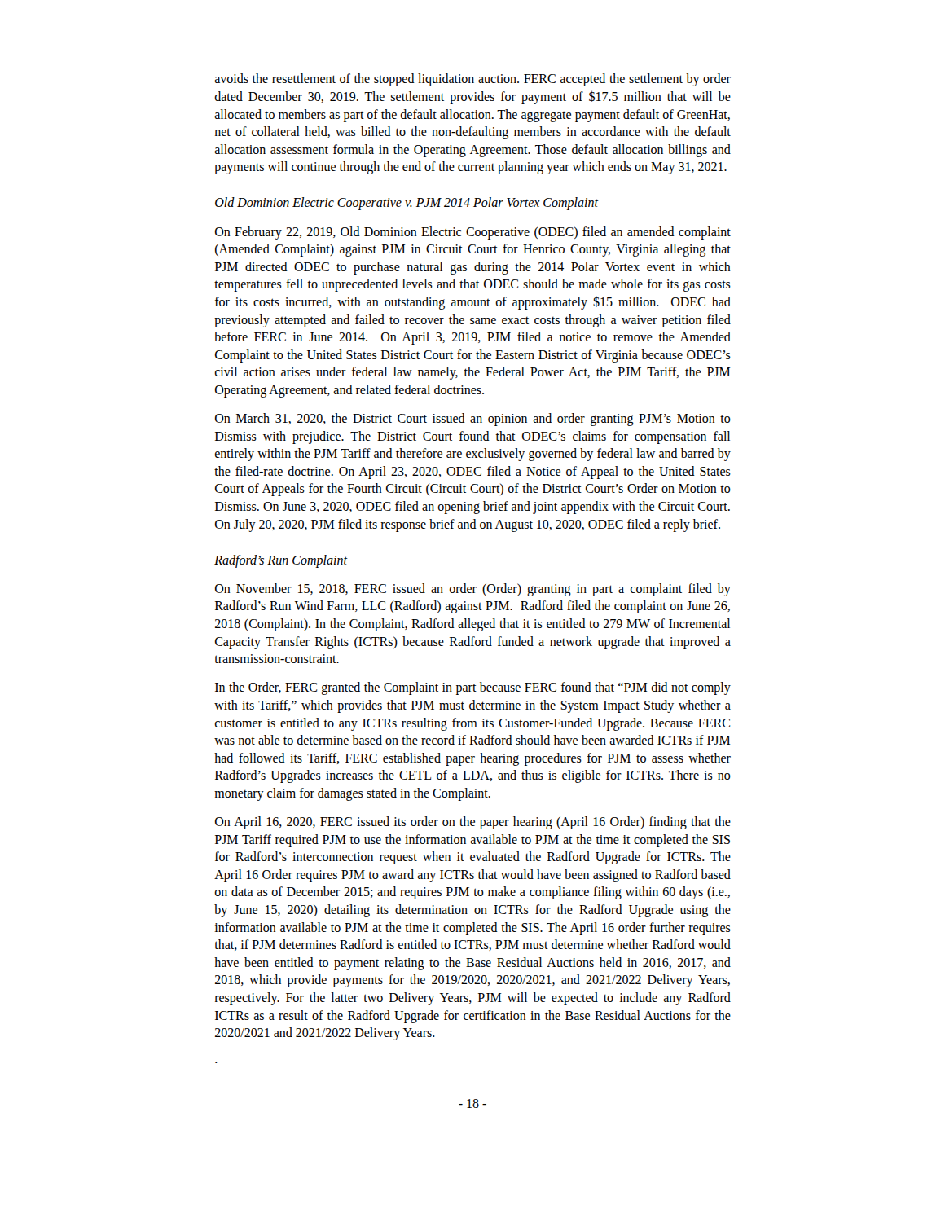avoids the resettlement of the stopped liquidation auction. FERC accepted the settlement by order dated December 30, 2019. The settlement provides for payment of $17.5 million that will be allocated to members as part of the default allocation. The aggregate payment default of GreenHat, net of collateral held, was billed to the non-defaulting members in accordance with the default allocation assessment formula in the Operating Agreement. Those default allocation billings and payments will continue through the end of the current planning year which ends on May 31, 2021.
Old Dominion Electric Cooperative v. PJM 2014 Polar Vortex Complaint
On February 22, 2019, Old Dominion Electric Cooperative (ODEC) filed an amended complaint (Amended Complaint) against PJM in Circuit Court for Henrico County, Virginia alleging that PJM directed ODEC to purchase natural gas during the 2014 Polar Vortex event in which temperatures fell to unprecedented levels and that ODEC should be made whole for its gas costs for its costs incurred, with an outstanding amount of approximately $15 million. ODEC had previously attempted and failed to recover the same exact costs through a waiver petition filed before FERC in June 2014. On April 3, 2019, PJM filed a notice to remove the Amended Complaint to the United States District Court for the Eastern District of Virginia because ODEC’s civil action arises under federal law namely, the Federal Power Act, the PJM Tariff, the PJM Operating Agreement, and related federal doctrines.
On March 31, 2020, the District Court issued an opinion and order granting PJM’s Motion to Dismiss with prejudice. The District Court found that ODEC’s claims for compensation fall entirely within the PJM Tariff and therefore are exclusively governed by federal law and barred by the filed-rate doctrine. On April 23, 2020, ODEC filed a Notice of Appeal to the United States Court of Appeals for the Fourth Circuit (Circuit Court) of the District Court’s Order on Motion to Dismiss. On June 3, 2020, ODEC filed an opening brief and joint appendix with the Circuit Court. On July 20, 2020, PJM filed its response brief and on August 10, 2020, ODEC filed a reply brief.
Radford’s Run Complaint
On November 15, 2018, FERC issued an order (Order) granting in part a complaint filed by Radford’s Run Wind Farm, LLC (Radford) against PJM. Radford filed the complaint on June 26, 2018 (Complaint). In the Complaint, Radford alleged that it is entitled to 279 MW of Incremental Capacity Transfer Rights (ICTRs) because Radford funded a network upgrade that improved a transmission-constraint.
In the Order, FERC granted the Complaint in part because FERC found that “PJM did not comply with its Tariff,” which provides that PJM must determine in the System Impact Study whether a customer is entitled to any ICTRs resulting from its Customer-Funded Upgrade. Because FERC was not able to determine based on the record if Radford should have been awarded ICTRs if PJM had followed its Tariff, FERC established paper hearing procedures for PJM to assess whether Radford’s Upgrades increases the CETL of a LDA, and thus is eligible for ICTRs. There is no monetary claim for damages stated in the Complaint.
On April 16, 2020, FERC issued its order on the paper hearing (April 16 Order) finding that the PJM Tariff required PJM to use the information available to PJM at the time it completed the SIS for Radford’s interconnection request when it evaluated the Radford Upgrade for ICTRs. The April 16 Order requires PJM to award any ICTRs that would have been assigned to Radford based on data as of December 2015; and requires PJM to make a compliance filing within 60 days (i.e., by June 15, 2020) detailing its determination on ICTRs for the Radford Upgrade using the information available to PJM at the time it completed the SIS. The April 16 order further requires that, if PJM determines Radford is entitled to ICTRs, PJM must determine whether Radford would have been entitled to payment relating to the Base Residual Auctions held in 2016, 2017, and 2018, which provide payments for the 2019/2020, 2020/2021, and 2021/2022 Delivery Years, respectively. For the latter two Delivery Years, PJM will be expected to include any Radford ICTRs as a result of the Radford Upgrade for certification in the Base Residual Auctions for the 2020/2021 and 2021/2022 Delivery Years.
.
- 18 -